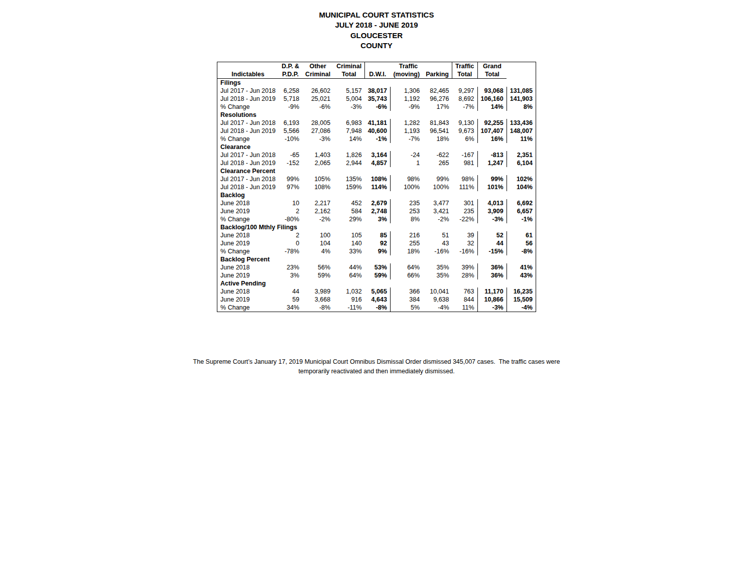MUNICIPAL COURT STATISTICS
JULY 2018 - JUNE 2019
GLOUCESTER
COUNTY
| | D.P. & | Other | Criminal | Traffic | Traffic | Grand |
| --- | --- | --- | --- | --- | --- | --- |
| Indictables | P.D.P. | Criminal | Total | D.W.I. | (moving) | Parking | Total | Total |
| Filings |
| Jul 2017 - Jun 2018 | 6,258 | 26,602 | 5,157 | 38,017 | 1,306 | 82,465 | 9,297 | 93,068 | 131,085 |
| Jul 2018 - Jun 2019 | 5,718 | 25,021 | 5,004 | 35,743 | 1,192 | 96,276 | 8,692 | 106,160 | 141,903 |
| % Change | -9% | -6% | -3% | -6% | -9% | 17% | -7% | 14% | 8% |
| Resolutions |
| Jul 2017 - Jun 2018 | 6,193 | 28,005 | 6,983 | 41,181 | 1,282 | 81,843 | 9,130 | 92,255 | 133,436 |
| Jul 2018 - Jun 2019 | 5,566 | 27,086 | 7,948 | 40,600 | 1,193 | 96,541 | 9,673 | 107,407 | 148,007 |
| % Change | -10% | -3% | 14% | -1% | -7% | 18% | 6% | 16% | 11% |
| Clearance |
| Jul 2017 - Jun 2018 | -65 | 1,403 | 1,826 | 3,164 | -24 | -622 | -167 | -813 | 2,351 |
| Jul 2018 - Jun 2019 | -152 | 2,065 | 2,944 | 4,857 | 1 | 265 | 981 | 1,247 | 6,104 |
| Clearance Percent |
| Jul 2017 - Jun 2018 | 99% | 105% | 135% | 108% | 98% | 99% | 98% | 99% | 102% |
| Jul 2018 - Jun 2019 | 97% | 108% | 159% | 114% | 100% | 100% | 111% | 101% | 104% |
| Backlog |
| June 2018 | 10 | 2,217 | 452 | 2,679 | 235 | 3,477 | 301 | 4,013 | 6,692 |
| June 2019 | 2 | 2,162 | 584 | 2,748 | 253 | 3,421 | 235 | 3,909 | 6,657 |
| % Change | -80% | -2% | 29% | 3% | 8% | -2% | -22% | -3% | -1% |
| Backlog/100 Mthly Filings |
| June 2018 | 2 | 100 | 105 | 85 | 216 | 51 | 39 | 52 | 61 |
| June 2019 | 0 | 104 | 140 | 92 | 255 | 43 | 32 | 44 | 56 |
| % Change | -78% | 4% | 33% | 9% | 18% | -16% | -16% | -15% | -8% |
| Backlog Percent |
| June 2018 | 23% | 56% | 44% | 53% | 64% | 35% | 39% | 36% | 41% |
| June 2019 | 3% | 59% | 64% | 59% | 66% | 35% | 28% | 36% | 43% |
| Active Pending |
| June 2018 | 44 | 3,989 | 1,032 | 5,065 | 366 | 10,041 | 763 | 11,170 | 16,235 |
| June 2019 | 59 | 3,668 | 916 | 4,643 | 384 | 9,638 | 844 | 10,866 | 15,509 |
| % Change | 34% | -8% | -11% | -8% | 5% | -4% | 11% | -3% | -4% |
The Supreme Court’s January 17, 2019 Municipal Court Omnibus Dismissal Order dismissed 345,007 cases. The traffic cases were
temporarily reactivated and then immediately dismissed.